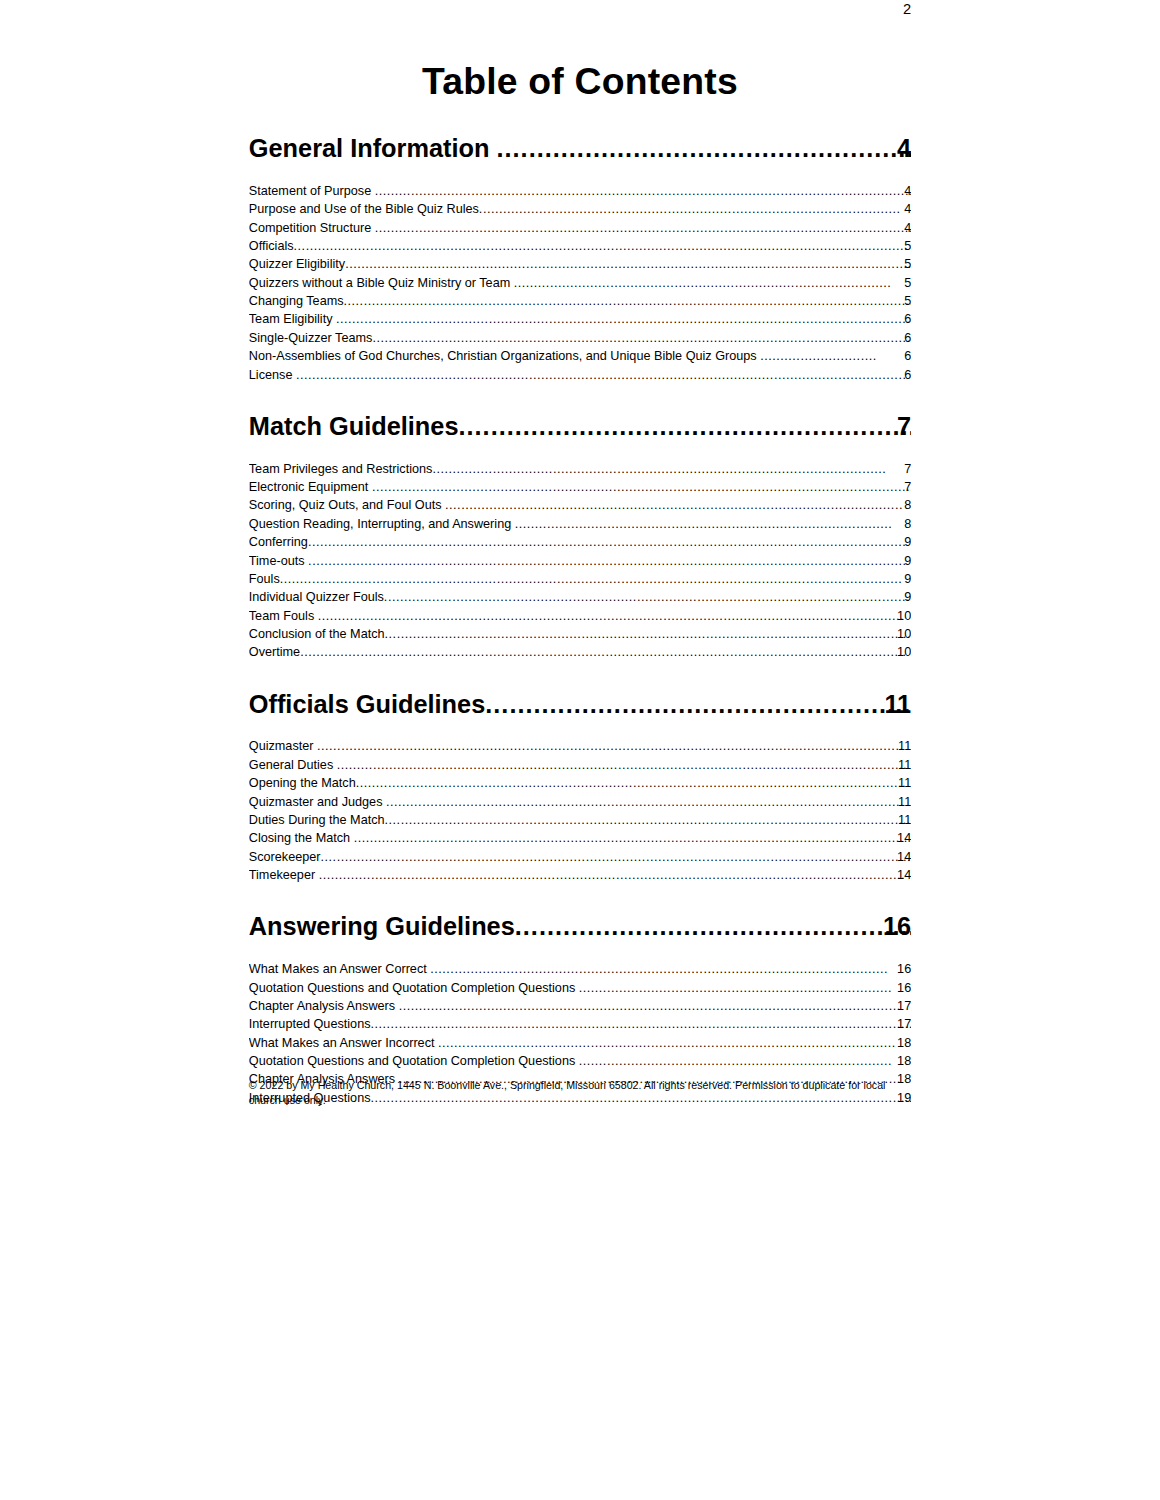2
Table of Contents
4 General Information .................................................................................
4 Statement of Purpose .........................................................................................................................................
4 Purpose and Use of the Bible Quiz Rules.........................................................................................................
4 Competition Structure .........................................................................................................................................
5 Officials.........................................................................................................................................................
5 Quizzer Eligibility.............................................................................................................................................
5 Quizzers without a Bible Quiz Ministry or Team ..............................................................................................
5 Changing Teams..............................................................................................................................................
6 Team Eligibility ................................................................................................................................................
6 Single-Quizzer Teams.........................................................................................................................................
6 Non-Assemblies of God Churches, Christian Organizations, and Unique Bible Quiz Groups .............................
6 License ........................................................................................................................................................
7 Match Guidelines.....................................................................................
7 Team Privileges and Restrictions.................................................................................................................
7 Electronic Equipment .........................................................................................................................................
8 Scoring, Quiz Outs, and Foul Outs ..................................................................................................................
8 Question Reading, Interrupting, and Answering ..............................................................................................
9 Conferring.....................................................................................................................................................
9 Time-outs .....................................................................................................................................................
9 Fouls...........................................................................................................................................................
9 Individual Quizzer Fouls.....................................................................................................................................
10 Team Fouls ..................................................................................................................................................
10 Conclusion of the Match.....................................................................................................................................
10 Overtime.......................................................................................................................................................
11 Officials Guidelines.................................................................................
11 Quizmaster ..................................................................................................................................................
11 General Duties ..............................................................................................................................................
11 Opening the Match.........................................................................................................................................
11 Quizmaster and Judges .................................................................................................................................
11 Duties During the Match.....................................................................................................................................
14 Closing the Match ..........................................................................................................................................
14 Scorekeeper....................................................................................................................................................
14 Timekeeper ..................................................................................................................................................
16 Answering Guidelines.............................................................................
16 What Makes an Answer Correct ..................................................................................................................
16 Quotation Questions and Quotation Completion Questions ..............................................................................
17 Chapter Analysis Answers .............................................................................................................................
17 Interrupted Questions.........................................................................................................................................
18 What Makes an Answer Incorrect ..................................................................................................................
18 Quotation Questions and Quotation Completion Questions ..............................................................................
18 Chapter Analysis Answers .............................................................................................................................
19 Interrupted Questions.........................................................................................................................................
© 2022 by My Healthy Church, 1445 N. Boonville Ave., Springfield, Missouri 65802. All rights reserved. Permission to duplicate for local church use only.